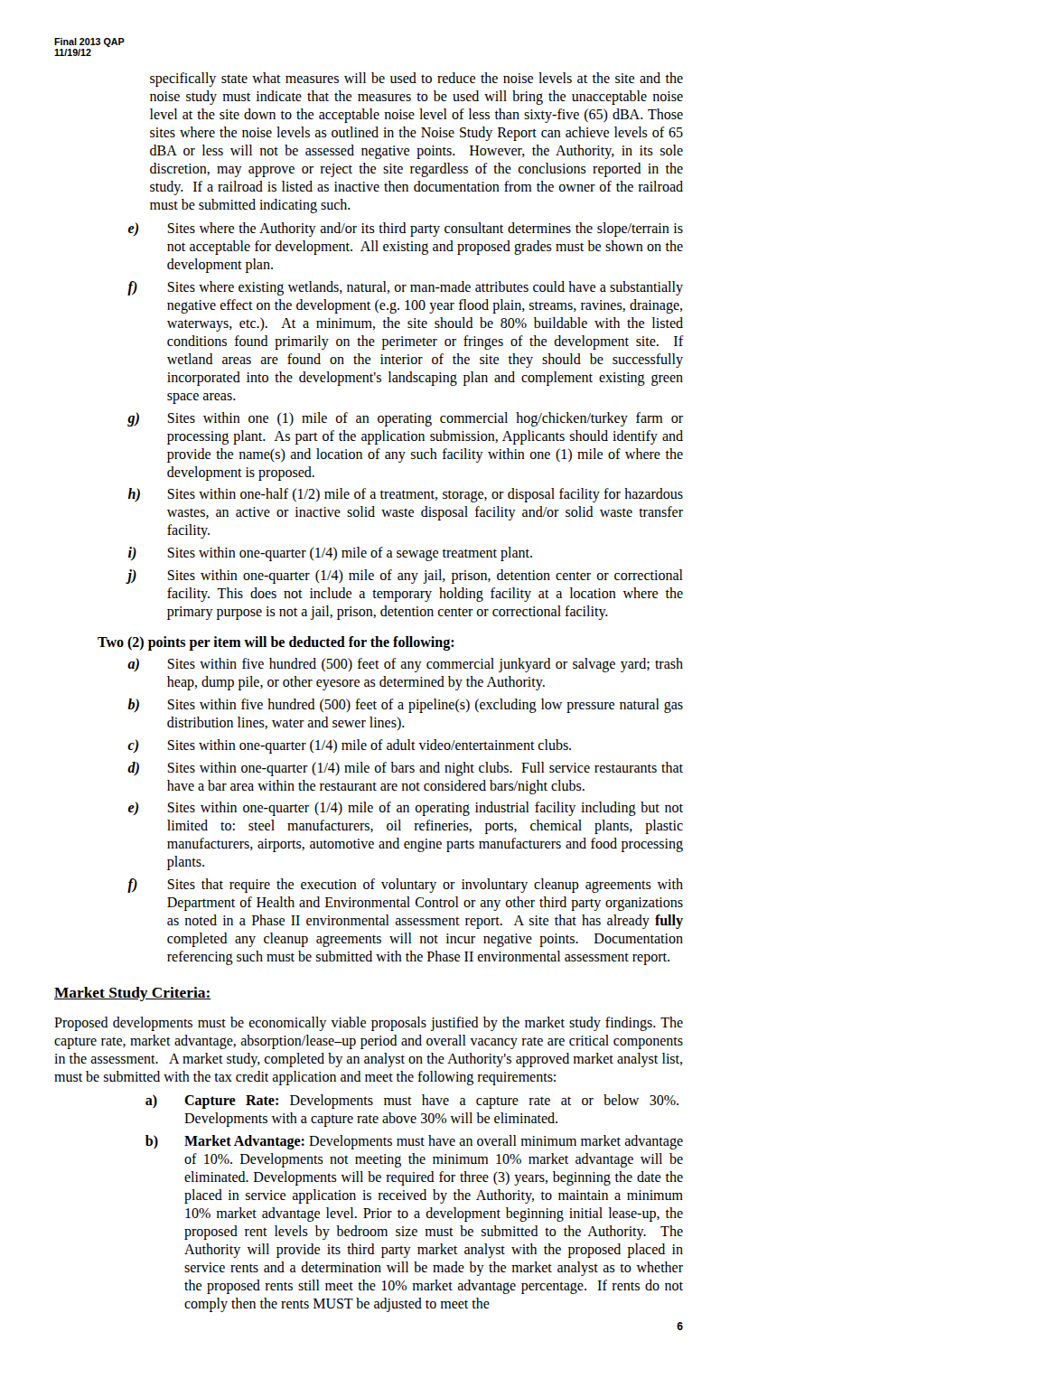Final 2013 QAP
11/19/12
specifically state what measures will be used to reduce the noise levels at the site and the noise study must indicate that the measures to be used will bring the unacceptable noise level at the site down to the acceptable noise level of less than sixty-five (65) dBA. Those sites where the noise levels as outlined in the Noise Study Report can achieve levels of 65 dBA or less will not be assessed negative points. However, the Authority, in its sole discretion, may approve or reject the site regardless of the conclusions reported in the study. If a railroad is listed as inactive then documentation from the owner of the railroad must be submitted indicating such.
e) Sites where the Authority and/or its third party consultant determines the slope/terrain is not acceptable for development. All existing and proposed grades must be shown on the development plan.
f) Sites where existing wetlands, natural, or man-made attributes could have a substantially negative effect on the development (e.g. 100 year flood plain, streams, ravines, drainage, waterways, etc.). At a minimum, the site should be 80% buildable with the listed conditions found primarily on the perimeter or fringes of the development site. If wetland areas are found on the interior of the site they should be successfully incorporated into the development's landscaping plan and complement existing green space areas.
g) Sites within one (1) mile of an operating commercial hog/chicken/turkey farm or processing plant. As part of the application submission, Applicants should identify and provide the name(s) and location of any such facility within one (1) mile of where the development is proposed.
h) Sites within one-half (1/2) mile of a treatment, storage, or disposal facility for hazardous wastes, an active or inactive solid waste disposal facility and/or solid waste transfer facility.
i) Sites within one-quarter (1/4) mile of a sewage treatment plant.
j) Sites within one-quarter (1/4) mile of any jail, prison, detention center or correctional facility. This does not include a temporary holding facility at a location where the primary purpose is not a jail, prison, detention center or correctional facility.
Two (2) points per item will be deducted for the following:
a) Sites within five hundred (500) feet of any commercial junkyard or salvage yard; trash heap, dump pile, or other eyesore as determined by the Authority.
b) Sites within five hundred (500) feet of a pipeline(s) (excluding low pressure natural gas distribution lines, water and sewer lines).
c) Sites within one-quarter (1/4) mile of adult video/entertainment clubs.
d) Sites within one-quarter (1/4) mile of bars and night clubs. Full service restaurants that have a bar area within the restaurant are not considered bars/night clubs.
e) Sites within one-quarter (1/4) mile of an operating industrial facility including but not limited to: steel manufacturers, oil refineries, ports, chemical plants, plastic manufacturers, airports, automotive and engine parts manufacturers and food processing plants.
f) Sites that require the execution of voluntary or involuntary cleanup agreements with Department of Health and Environmental Control or any other third party organizations as noted in a Phase II environmental assessment report. A site that has already fully completed any cleanup agreements will not incur negative points. Documentation referencing such must be submitted with the Phase II environmental assessment report.
Market Study Criteria:
Proposed developments must be economically viable proposals justified by the market study findings. The capture rate, market advantage, absorption/lease–up period and overall vacancy rate are critical components in the assessment. A market study, completed by an analyst on the Authority's approved market analyst list, must be submitted with the tax credit application and meet the following requirements:
a) Capture Rate: Developments must have a capture rate at or below 30%. Developments with a capture rate above 30% will be eliminated.
b) Market Advantage: Developments must have an overall minimum market advantage of 10%. Developments not meeting the minimum 10% market advantage will be eliminated. Developments will be required for three (3) years, beginning the date the placed in service application is received by the Authority, to maintain a minimum 10% market advantage level. Prior to a development beginning initial lease-up, the proposed rent levels by bedroom size must be submitted to the Authority. The Authority will provide its third party market analyst with the proposed placed in service rents and a determination will be made by the market analyst as to whether the proposed rents still meet the 10% market advantage percentage. If rents do not comply then the rents MUST be adjusted to meet the
6